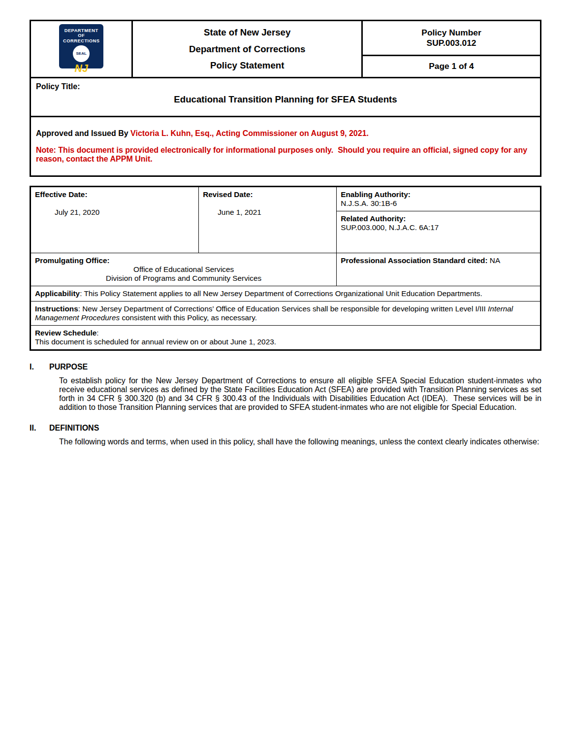| DEPARTMENT OF CORRECTIONS SEAL NJ | State of New Jersey Department of Corrections Policy Statement | Policy Number SUP.003.012 |
| Page 1 of 4 |
Policy Title:
Educational Transition Planning for SFEA Students
Approved and Issued By Victoria L. Kuhn, Esq., Acting Commissioner on August 9, 2021.
Note: This document is provided electronically for informational purposes only. Should you require an official, signed copy for any reason, contact the APPM Unit.
| Effective Date: July 21, 2020 | Revised Date: June 1, 2021 | Enabling Authority: N.J.S.A. 30:1B-6 |
| Related Authority: SUP.003.000, N.J.A.C. 6A:17 |
| Promulgating Office: Office of Educational Services Division of Programs and Community Services | Professional Association Standard cited: NA |
| Applicability : This Policy Statement applies to all New Jersey Department of Corrections Organizational Unit Education Departments. |
| Instructions : New Jersey Department of Corrections’ Office of Education Services shall be responsible for developing written Level I/III Internal Management Procedures consistent with this Policy, as necessary. |
| Review Schedule : This document is scheduled for annual review on or about June 1, 2023. |
I. PURPOSE
To establish policy for the New Jersey Department of Corrections to ensure all eligible SFEA Special Education student-inmates who receive educational services as defined by the State Facilities Education Act (SFEA) are provided with Transition Planning services as set forth in 34 CFR § 300.320 (b) and 34 CFR § 300.43 of the Individuals with Disabilities Education Act (IDEA). These services will be in addition to those Transition Planning services that are provided to SFEA student-inmates who are not eligible for Special Education.
II. DEFINITIONS
The following words and terms, when used in this policy, shall have the following meanings, unless the context clearly indicates otherwise: